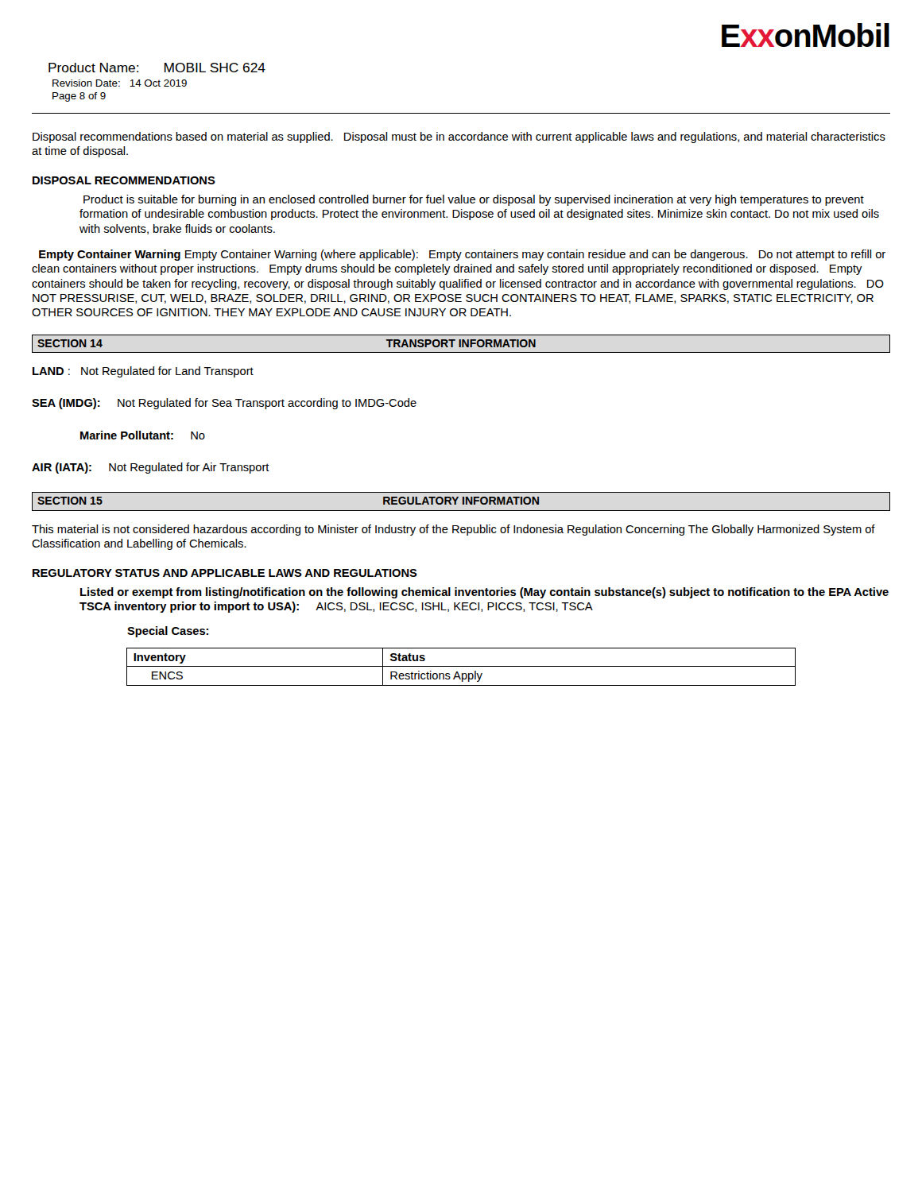ExxonMobil
Product Name: MOBIL SHC 624
Revision Date: 14 Oct 2019
Page 8 of 9
Disposal recommendations based on material as supplied. Disposal must be in accordance with current applicable laws and regulations, and material characteristics at time of disposal.
DISPOSAL RECOMMENDATIONS
Product is suitable for burning in an enclosed controlled burner for fuel value or disposal by supervised incineration at very high temperatures to prevent formation of undesirable combustion products. Protect the environment. Dispose of used oil at designated sites. Minimize skin contact. Do not mix used oils with solvents, brake fluids or coolants.
Empty Container Warning Empty Container Warning (where applicable): Empty containers may contain residue and can be dangerous. Do not attempt to refill or clean containers without proper instructions. Empty drums should be completely drained and safely stored until appropriately reconditioned or disposed. Empty containers should be taken for recycling, recovery, or disposal through suitably qualified or licensed contractor and in accordance with governmental regulations. DO NOT PRESSURISE, CUT, WELD, BRAZE, SOLDER, DRILL, GRIND, OR EXPOSE SUCH CONTAINERS TO HEAT, FLAME, SPARKS, STATIC ELECTRICITY, OR OTHER SOURCES OF IGNITION. THEY MAY EXPLODE AND CAUSE INJURY OR DEATH.
SECTION 14 TRANSPORT INFORMATION
LAND : Not Regulated for Land Transport
SEA (IMDG): Not Regulated for Sea Transport according to IMDG-Code
Marine Pollutant: No
AIR (IATA): Not Regulated for Air Transport
SECTION 15 REGULATORY INFORMATION
This material is not considered hazardous according to Minister of Industry of the Republic of Indonesia Regulation Concerning The Globally Harmonized System of Classification and Labelling of Chemicals.
REGULATORY STATUS AND APPLICABLE LAWS AND REGULATIONS
Listed or exempt from listing/notification on the following chemical inventories (May contain substance(s) subject to notification to the EPA Active TSCA inventory prior to import to USA): AICS, DSL, IECSC, ISHL, KECI, PICCS, TCSI, TSCA
Special Cases:
| Inventory | Status |
| --- | --- |
| ENCS | Restrictions Apply |